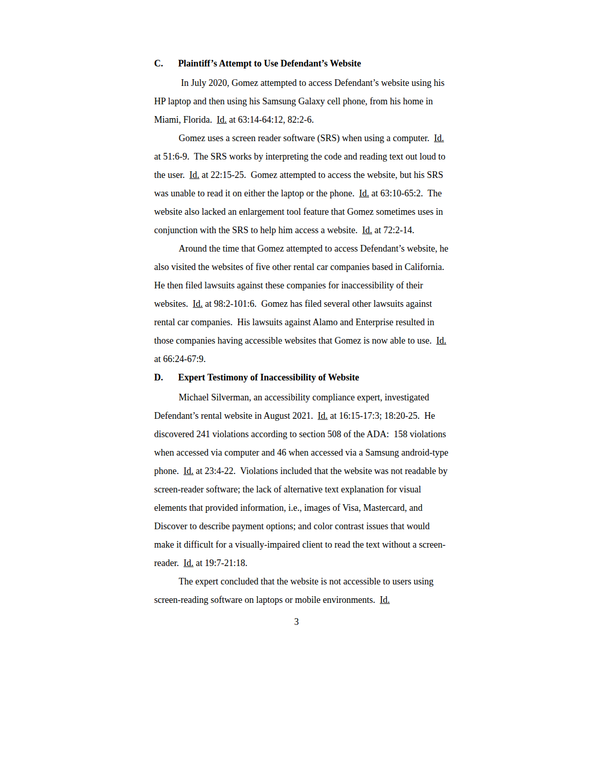C. Plaintiff’s Attempt to Use Defendant’s Website
In July 2020, Gomez attempted to access Defendant’s website using his HP laptop and then using his Samsung Galaxy cell phone, from his home in Miami, Florida. Id. at 63:14-64:12, 82:2-6.
Gomez uses a screen reader software (SRS) when using a computer. Id. at 51:6-9. The SRS works by interpreting the code and reading text out loud to the user. Id. at 22:15-25. Gomez attempted to access the website, but his SRS was unable to read it on either the laptop or the phone. Id. at 63:10-65:2. The website also lacked an enlargement tool feature that Gomez sometimes uses in conjunction with the SRS to help him access a website. Id. at 72:2-14.
Around the time that Gomez attempted to access Defendant’s website, he also visited the websites of five other rental car companies based in California. He then filed lawsuits against these companies for inaccessibility of their websites. Id. at 98:2-101:6. Gomez has filed several other lawsuits against rental car companies. His lawsuits against Alamo and Enterprise resulted in those companies having accessible websites that Gomez is now able to use. Id. at 66:24-67:9.
D. Expert Testimony of Inaccessibility of Website
Michael Silverman, an accessibility compliance expert, investigated Defendant’s rental website in August 2021. Id. at 16:15-17:3; 18:20-25. He discovered 241 violations according to section 508 of the ADA: 158 violations when accessed via computer and 46 when accessed via a Samsung android-type phone. Id. at 23:4-22. Violations included that the website was not readable by screen-reader software; the lack of alternative text explanation for visual elements that provided information, i.e., images of Visa, Mastercard, and Discover to describe payment options; and color contrast issues that would make it difficult for a visually-impaired client to read the text without a screen-reader. Id. at 19:7-21:18.
The expert concluded that the website is not accessible to users using screen-reading software on laptops or mobile environments. Id.
3